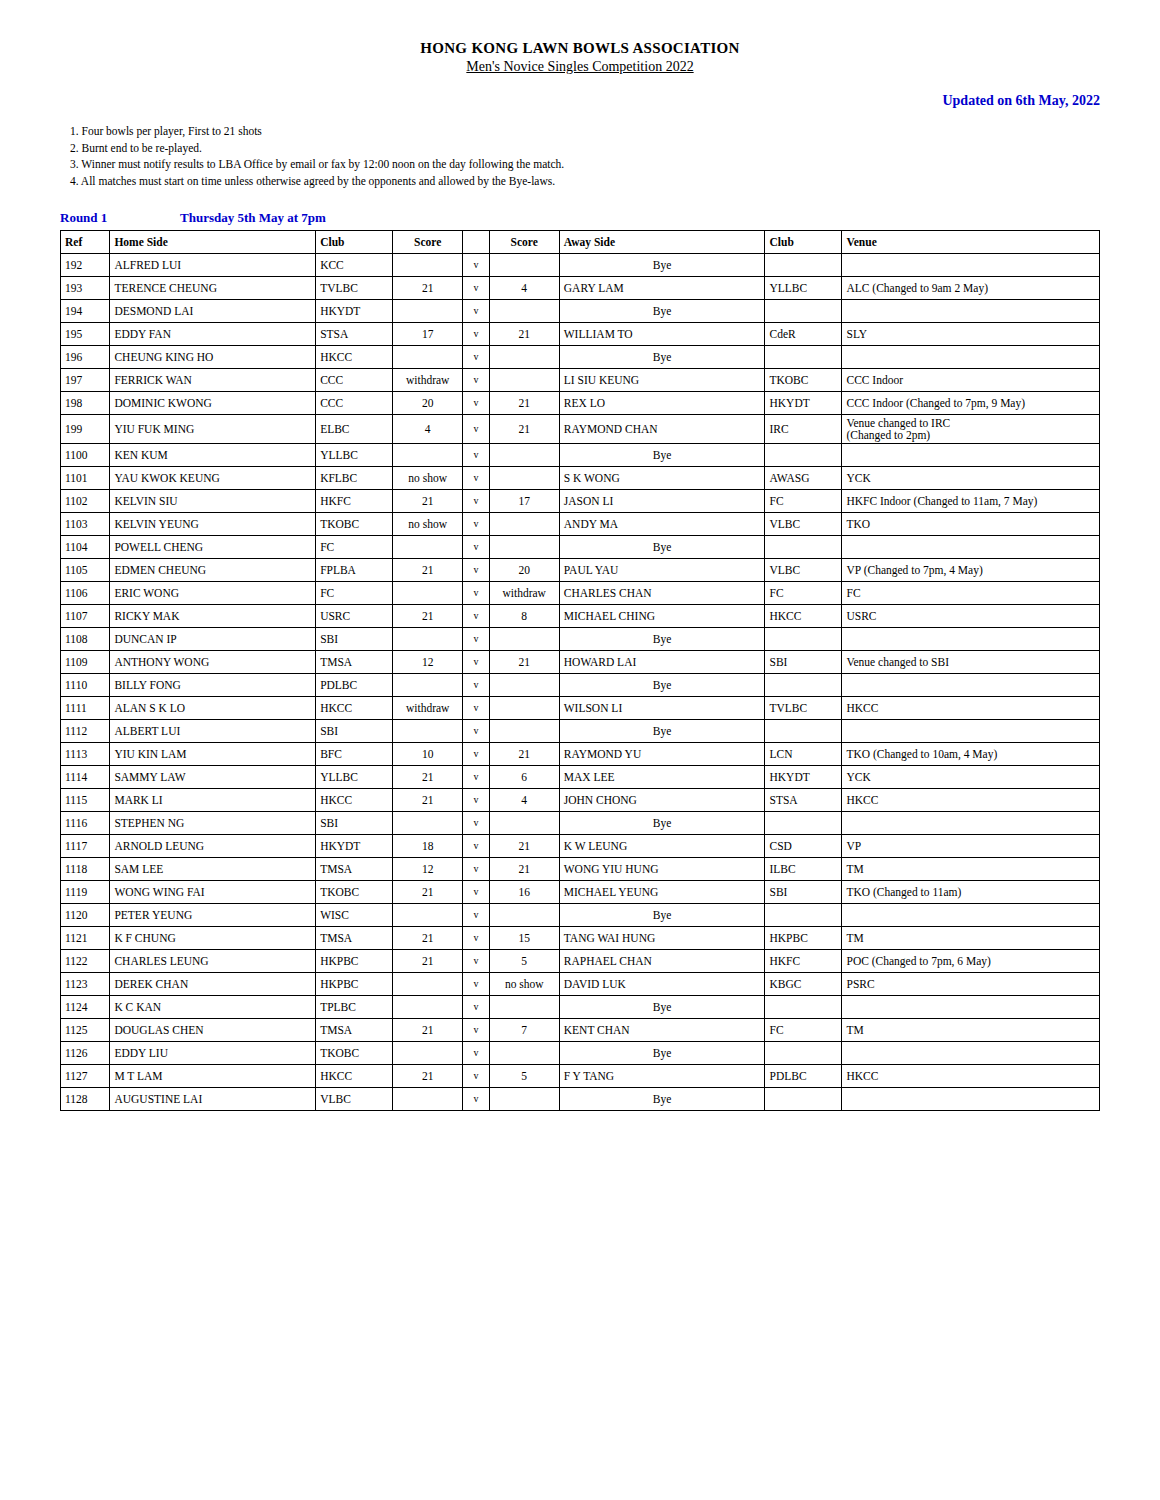HONG KONG LAWN BOWLS ASSOCIATION
Men's Novice Singles Competition 2022
Updated on 6th May, 2022
1. Four bowls per player, First to 21 shots
2. Burnt end to be re-played.
3. Winner must notify results to LBA Office by email or fax by 12:00 noon on the day following the match.
4. All matches must start on time unless otherwise agreed by the opponents and allowed by the Bye-laws.
Round 1 Thursday 5th May at 7pm
| Ref | Home Side | Club | Score | | Score | Away Side | Club | Venue |
| --- | --- | --- | --- | --- | --- | --- | --- | --- |
| 192 | ALFRED LUI | KCC | | v | | Bye | | |
| 193 | TERENCE CHEUNG | TVLBC | 21 | v | 4 | GARY LAM | YLLBC | ALC (Changed to 9am 2 May) |
| 194 | DESMOND LAI | HKYDT | | v | | Bye | | |
| 195 | EDDY FAN | STSA | 17 | v | 21 | WILLIAM TO | CdeR | SLY |
| 196 | CHEUNG KING HO | HKCC | | v | | Bye | | |
| 197 | FERRICK WAN | CCC | withdraw | v | | LI SIU KEUNG | TKOBC | CCC Indoor |
| 198 | DOMINIC KWONG | CCC | 20 | v | 21 | REX LO | HKYDT | CCC Indoor (Changed to 7pm, 9 May) |
| 199 | YIU FUK MING | ELBC | 4 | v | 21 | RAYMOND CHAN | IRC | Venue changed to IRC (Changed to 2pm) |
| 1100 | KEN KUM | YLLBC | | v | | Bye | | |
| 1101 | YAU KWOK KEUNG | KFLBC | no show | v | | S K WONG | AWASG | YCK |
| 1102 | KELVIN SIU | HKFC | 21 | v | 17 | JASON LI | FC | HKFC Indoor (Changed to 11am, 7 May) |
| 1103 | KELVIN YEUNG | TKOBC | no show | v | | ANDY MA | VLBC | TKO |
| 1104 | POWELL CHENG | FC | | v | | Bye | | |
| 1105 | EDMEN CHEUNG | FPLBA | 21 | v | 20 | PAUL YAU | VLBC | VP (Changed to 7pm, 4 May) |
| 1106 | ERIC WONG | FC | | v | withdraw | CHARLES CHAN | FC | FC |
| 1107 | RICKY MAK | USRC | 21 | v | 8 | MICHAEL CHING | HKCC | USRC |
| 1108 | DUNCAN IP | SBI | | v | | Bye | | |
| 1109 | ANTHONY WONG | TMSA | 12 | v | 21 | HOWARD LAI | SBI | Venue changed to SBI |
| 1110 | BILLY FONG | PDLBC | | v | | Bye | | |
| 1111 | ALAN S K LO | HKCC | withdraw | v | | WILSON LI | TVLBC | HKCC |
| 1112 | ALBERT LUI | SBI | | v | | Bye | | |
| 1113 | YIU KIN LAM | BFC | 10 | v | 21 | RAYMOND YU | LCN | TKO (Changed to 10am, 4 May) |
| 1114 | SAMMY LAW | YLLBC | 21 | v | 6 | MAX LEE | HKYDT | YCK |
| 1115 | MARK LI | HKCC | 21 | v | 4 | JOHN CHONG | STSA | HKCC |
| 1116 | STEPHEN NG | SBI | | v | | Bye | | |
| 1117 | ARNOLD LEUNG | HKYDT | 18 | v | 21 | K W LEUNG | CSD | VP |
| 1118 | SAM LEE | TMSA | 12 | v | 21 | WONG YIU HUNG | ILBC | TM |
| 1119 | WONG WING FAI | TKOBC | 21 | v | 16 | MICHAEL YEUNG | SBI | TKO (Changed to 11am) |
| 1120 | PETER YEUNG | WISC | | v | | Bye | | |
| 1121 | K F CHUNG | TMSA | 21 | v | 15 | TANG WAI HUNG | HKPBC | TM |
| 1122 | CHARLES LEUNG | HKPBC | 21 | v | 5 | RAPHAEL CHAN | HKFC | POC (Changed to 7pm, 6 May) |
| 1123 | DEREK CHAN | HKPBC | | v | no show | DAVID LUK | KBGC | PSRC |
| 1124 | K C KAN | TPLBC | | v | | Bye | | |
| 1125 | DOUGLAS CHEN | TMSA | 21 | v | 7 | KENT CHAN | FC | TM |
| 1126 | EDDY LIU | TKOBC | | v | | Bye | | |
| 1127 | M T LAM | HKCC | 21 | v | 5 | F Y TANG | PDLBC | HKCC |
| 1128 | AUGUSTINE LAI | VLBC | | v | | Bye | | |